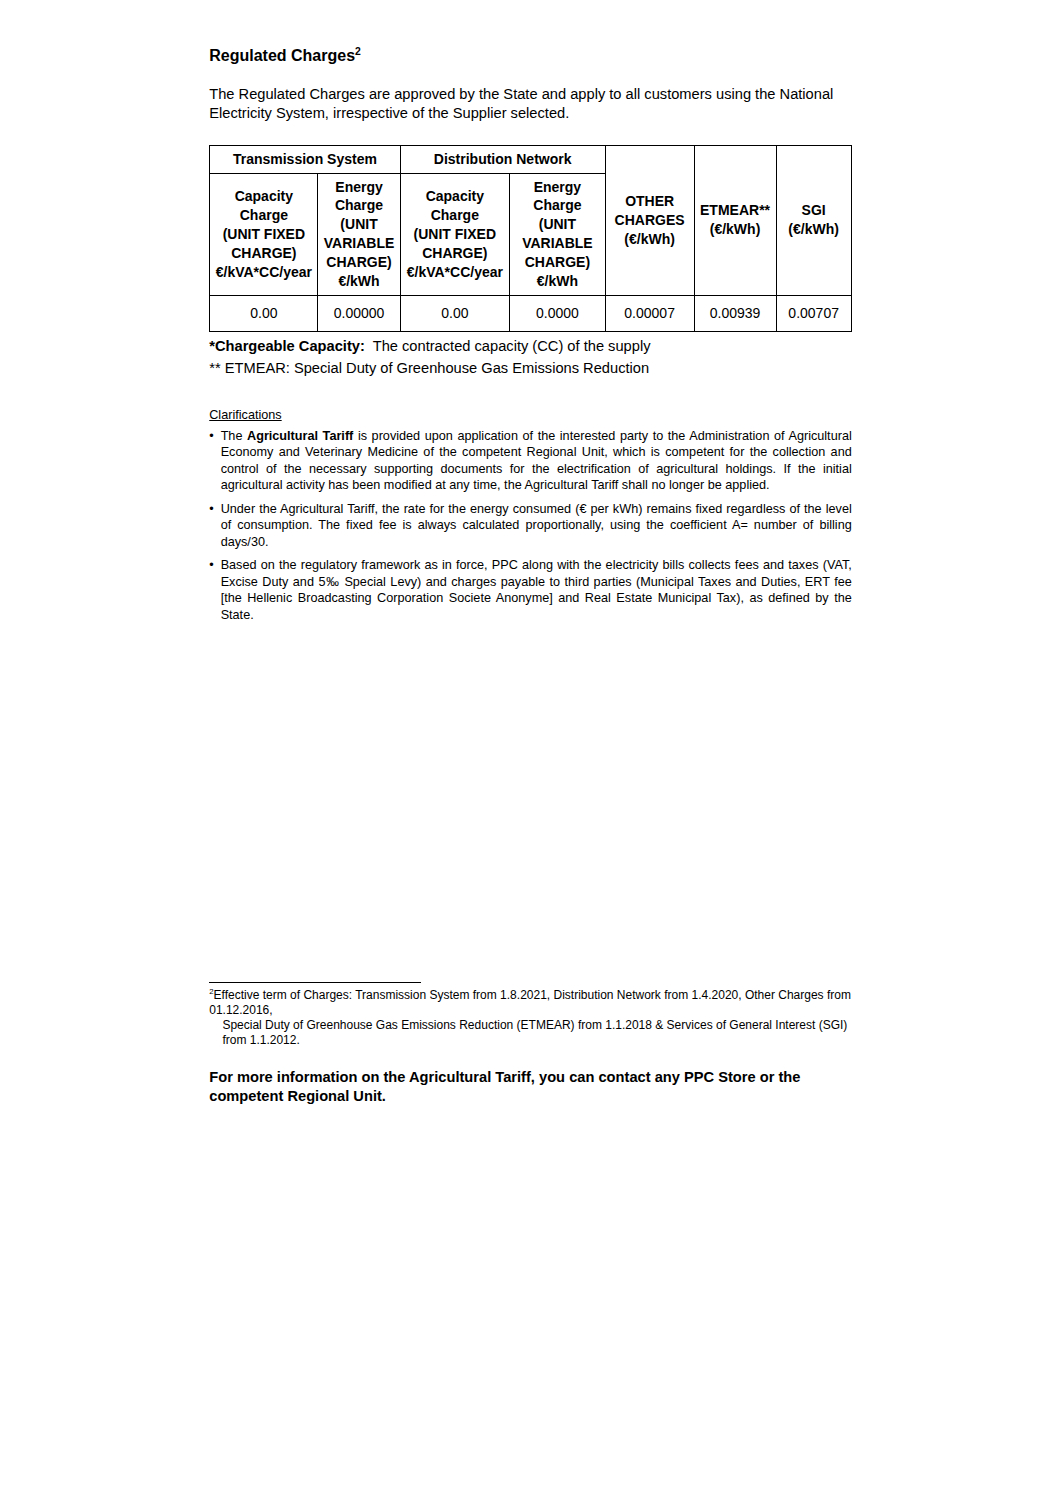Regulated Charges2
The Regulated Charges are approved by the State and apply to all customers using the National Electricity System, irrespective of the Supplier selected.
| Transmission System | Distribution Network | OTHER CHARGES (€/kWh) | ETMEAR** (€/kWh) | SGI (€/kWh) |
| --- | --- | --- | --- | --- |
| Capacity Charge (UNIT FIXED CHARGE) €/kVA*CC/year | Energy Charge (UNIT VARIABLE CHARGE) €/kWh | Capacity Charge (UNIT FIXED CHARGE) €/kVA*CC/year | Energy Charge (UNIT VARIABLE CHARGE) €/kWh |
| 0.00 | 0.00000 | 0.00 | 0.0000 | 0.00007 | 0.00939 | 0.00707 |
*Chargeable Capacity: The contracted capacity (CC) of the supply
** ETMEAR: Special Duty of Greenhouse Gas Emissions Reduction
Clarifications
The Agricultural Tariff is provided upon application of the interested party to the Administration of Agricultural Economy and Veterinary Medicine of the competent Regional Unit, which is competent for the collection and control of the necessary supporting documents for the electrification of agricultural holdings. If the initial agricultural activity has been modified at any time, the Agricultural Tariff shall no longer be applied.
Under the Agricultural Tariff, the rate for the energy consumed (€ per kWh) remains fixed regardless of the level of consumption. The fixed fee is always calculated proportionally, using the coefficient A= number of billing days/30.
Based on the regulatory framework as in force, PPC along with the electricity bills collects fees and taxes (VAT, Excise Duty and 5‰ Special Levy) and charges payable to third parties (Municipal Taxes and Duties, ERT fee [the Hellenic Broadcasting Corporation Societe Anonyme] and Real Estate Municipal Tax), as defined by the State.
2Effective term of Charges: Transmission System from 1.8.2021, Distribution Network from 1.4.2020, Other Charges from 01.12.2016, Special Duty of Greenhouse Gas Emissions Reduction (ETMEAR) from 1.1.2018 & Services of General Interest (SGI) from 1.1.2012.
For more information on the Agricultural Tariff, you can contact any PPC Store or the competent Regional Unit.